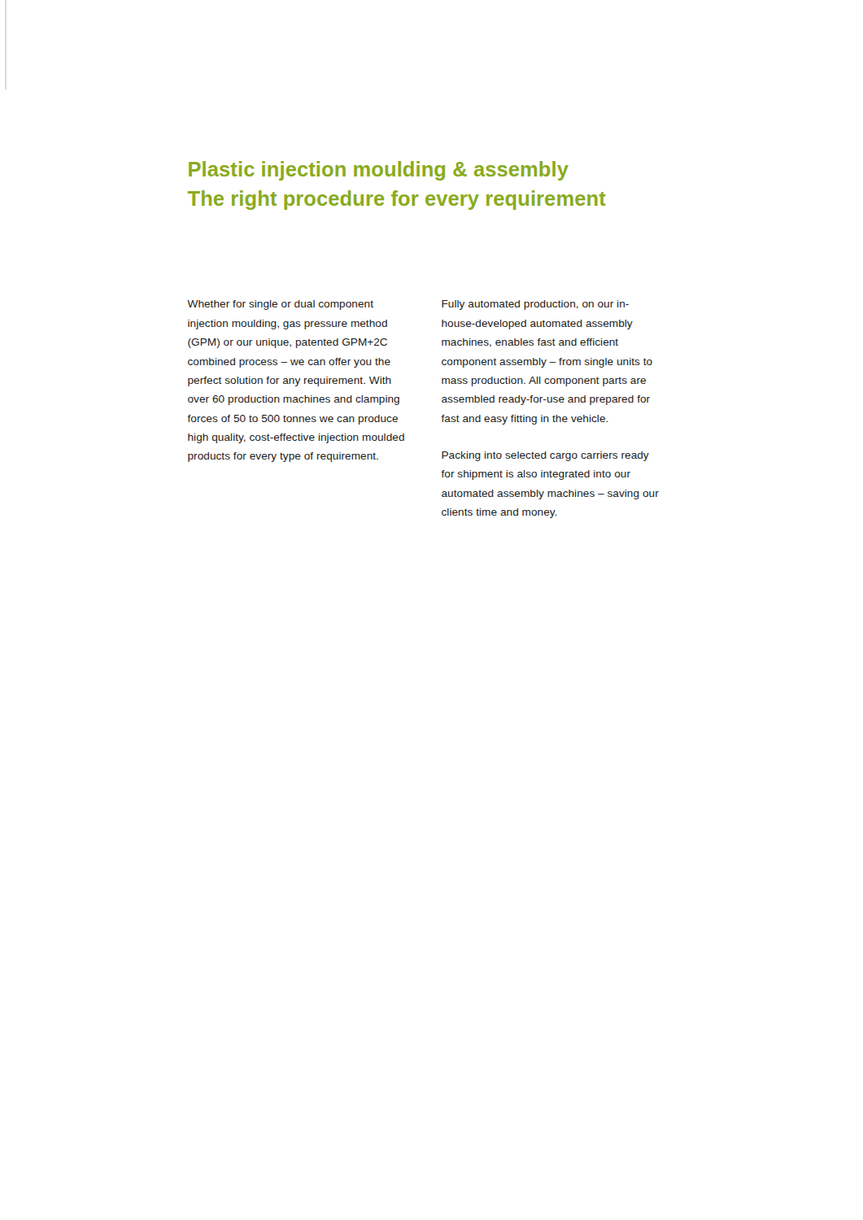Plastic injection moulding & assembly The right procedure for every requirement
Whether for single or dual component injection moulding, gas pressure method (GPM) or our unique, patented GPM+2C combined process – we can offer you the perfect solution for any requirement. With over 60 production machines and clamping forces of 50 to 500 tonnes we can produce high quality, cost-effective injection moulded products for every type of requirement.
Fully automated production, on our in-house-developed automated assembly machines, enables fast and efficient component assembly – from single units to mass production. All component parts are assembled ready-for-use and prepared for fast and easy fitting in the vehicle.
Packing into selected cargo carriers ready for shipment is also integrated into our automated assembly machines – saving our clients time and money.